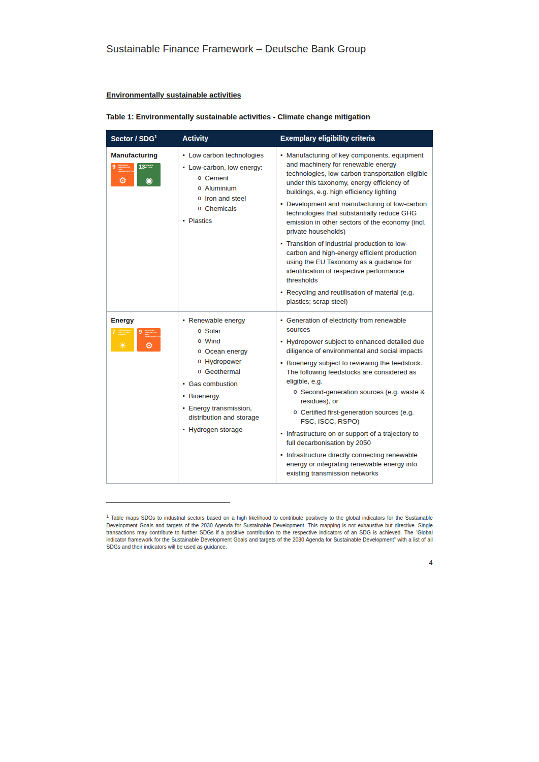Sustainable Finance Framework – Deutsche Bank Group
Environmentally sustainable activities
Table 1: Environmentally sustainable activities - Climate change mitigation
| Sector / SDG 1 | Activity | Exemplary eligibility criteria |
| --- | --- | --- |
| Manufacturing 9 Industry, Innovation and Infrastructure ⚙ 13 Climate Action ◉ | Low carbon technologies Low-carbon, low energy: Cement Aluminium Iron and steel Chemicals Plastics | Manufacturing of key components, equipment and machinery for renewable energy technologies, low-carbon transportation eligible under this taxonomy, energy efficiency of buildings, e.g. high efficiency lighting Development and manufacturing of low-carbon technologies that substantially reduce GHG emission in other sectors of the economy (incl. private households) Transition of industrial production to low-carbon and high-energy efficient production using the EU Taxonomy as a guidance for identification of respective performance thresholds Recycling and reutilisation of material (e.g. plastics; scrap steel) |
| Energy 7 Affordable and Clean Energy ☀ 9 Industry, Innovation and Infrastructure ⚙ | Renewable energy Solar Wind Ocean energy Hydropower Geothermal Gas combustion Bioenergy Energy transmission, distribution and storage Hydrogen storage | Generation of electricity from renewable sources Hydropower subject to enhanced detailed due diligence of environmental and social impacts Bioenergy subject to reviewing the feedstock. The following feedstocks are considered as eligible, e.g. Second-generation sources (e.g. waste & residues), or Certified first-generation sources (e.g. FSC, ISCC, RSPO) Infrastructure on or support of a trajectory to full decarbonisation by 2050 Infrastructure directly connecting renewable energy or integrating renewable energy into existing transmission networks |
1 Table maps SDGs to industrial sectors based on a high likelihood to contribute positively to the global indicators for the Sustainable Development Goals and targets of the 2030 Agenda for Sustainable Development. This mapping is not exhaustive but directive. Single transactions may contribute to further SDGs if a positive contribution to the respective indicators of an SDG is achieved. The “Global indicator framework for the Sustainable Development Goals and targets of the 2030 Agenda for Sustainable Development” with a list of all SDGs and their indicators will be used as guidance.
4